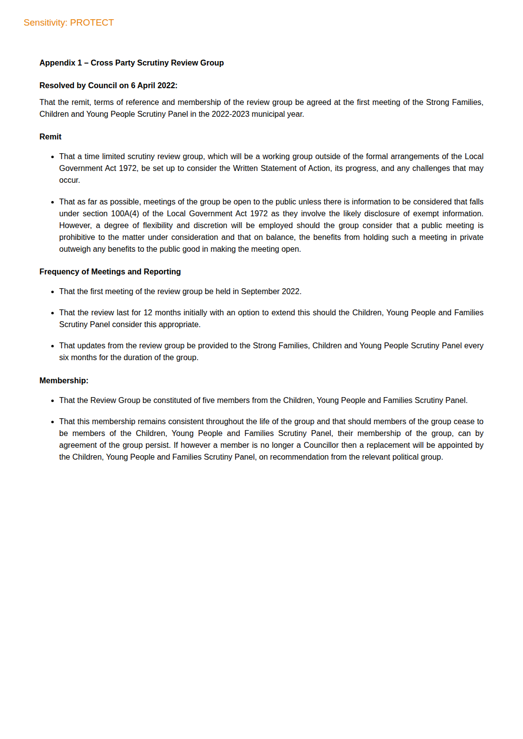Sensitivity: PROTECT
Appendix 1 – Cross Party Scrutiny Review Group
Resolved by Council on 6 April 2022:
That the remit, terms of reference and membership of the review group be agreed at the first meeting of the Strong Families, Children and Young People Scrutiny Panel in the 2022-2023 municipal year.
Remit
That a time limited scrutiny review group, which will be a working group outside of the formal arrangements of the Local Government Act 1972, be set up to consider the Written Statement of Action, its progress, and any challenges that may occur.
That as far as possible, meetings of the group be open to the public unless there is information to be considered that falls under section 100A(4) of the Local Government Act 1972 as they involve the likely disclosure of exempt information. However, a degree of flexibility and discretion will be employed should the group consider that a public meeting is prohibitive to the matter under consideration and that on balance, the benefits from holding such a meeting in private outweigh any benefits to the public good in making the meeting open.
Frequency of Meetings and Reporting
That the first meeting of the review group be held in September 2022.
That the review last for 12 months initially with an option to extend this should the Children, Young People and Families Scrutiny Panel consider this appropriate.
That updates from the review group be provided to the Strong Families, Children and Young People Scrutiny Panel every six months for the duration of the group.
Membership:
That the Review Group be constituted of five members from the Children, Young People and Families Scrutiny Panel.
That this membership remains consistent throughout the life of the group and that should members of the group cease to be members of the Children, Young People and Families Scrutiny Panel, their membership of the group, can by agreement of the group persist. If however a member is no longer a Councillor then a replacement will be appointed by the Children, Young People and Families Scrutiny Panel, on recommendation from the relevant political group.